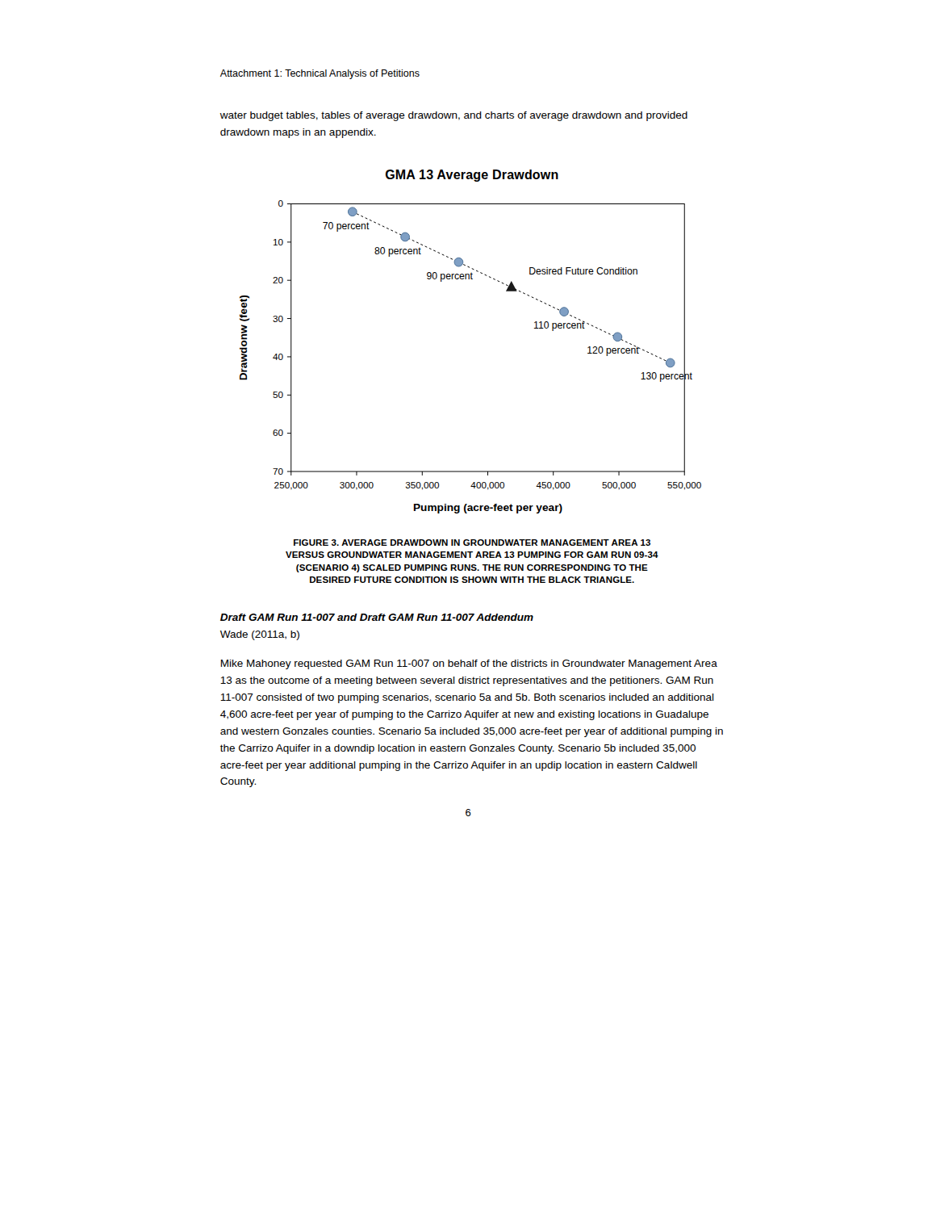Attachment 1: Technical Analysis of Petitions
water budget tables, tables of average drawdown, and charts of average drawdown and provided drawdown maps in an appendix.
GMA 13 Average Drawdown
0 10 20 30 40 50 60 70 250,000 300,000 350,000 400,000 450,000 500,000 550,000 Pumping (acre-feet per year) Drawdonw (feet) 70 percent 80 percent 90 percent 110 percent 120 percent 130 percent Desired Future Condition
FIGURE 3. AVERAGE DRAWDOWN IN GROUNDWATER MANAGEMENT AREA 13 VERSUS GROUNDWATER MANAGEMENT AREA 13 PUMPING FOR GAM RUN 09-34 (SCENARIO 4) SCALED PUMPING RUNS. THE RUN CORRESPONDING TO THE DESIRED FUTURE CONDITION IS SHOWN WITH THE BLACK TRIANGLE.
Draft GAM Run 11-007 and Draft GAM Run 11-007 Addendum
Wade (2011a, b)
Mike Mahoney requested GAM Run 11-007 on behalf of the districts in Groundwater Management Area 13 as the outcome of a meeting between several district representatives and the petitioners. GAM Run 11-007 consisted of two pumping scenarios, scenario 5a and 5b. Both scenarios included an additional 4,600 acre-feet per year of pumping to the Carrizo Aquifer at new and existing locations in Guadalupe and western Gonzales counties. Scenario 5a included 35,000 acre-feet per year of additional pumping in the Carrizo Aquifer in a downdip location in eastern Gonzales County. Scenario 5b included 35,000 acre-feet per year additional pumping in the Carrizo Aquifer in an updip location in eastern Caldwell County.
6